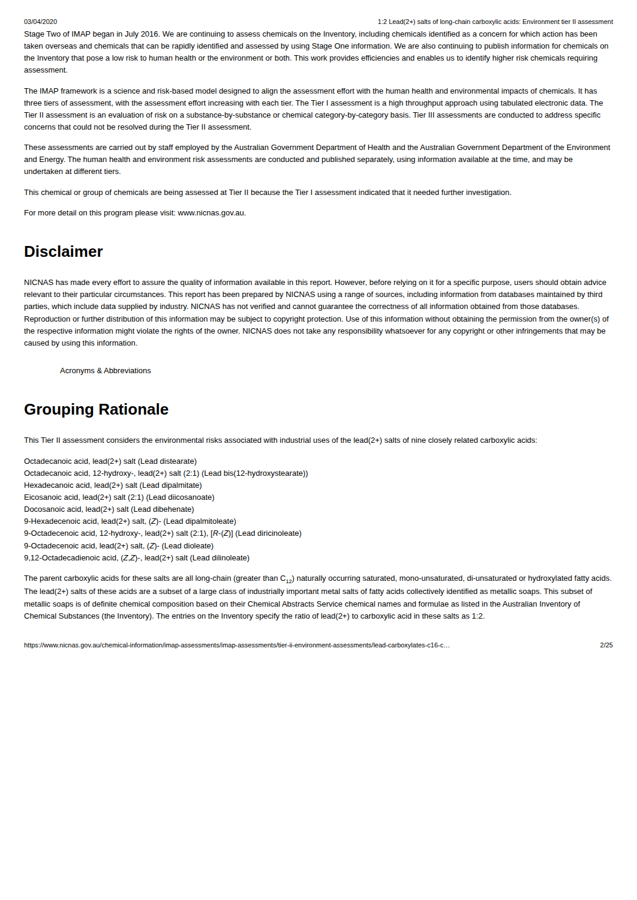03/04/2020 1:2 Lead(2+) salts of long-chain carboxylic acids: Environment tier II assessment
Stage Two of IMAP began in July 2016. We are continuing to assess chemicals on the Inventory, including chemicals identified as a concern for which action has been taken overseas and chemicals that can be rapidly identified and assessed by using Stage One information. We are also continuing to publish information for chemicals on the Inventory that pose a low risk to human health or the environment or both. This work provides efficiencies and enables us to identify higher risk chemicals requiring assessment.
The IMAP framework is a science and risk-based model designed to align the assessment effort with the human health and environmental impacts of chemicals. It has three tiers of assessment, with the assessment effort increasing with each tier. The Tier I assessment is a high throughput approach using tabulated electronic data. The Tier II assessment is an evaluation of risk on a substance-by-substance or chemical category-by-category basis. Tier III assessments are conducted to address specific concerns that could not be resolved during the Tier II assessment.
These assessments are carried out by staff employed by the Australian Government Department of Health and the Australian Government Department of the Environment and Energy. The human health and environment risk assessments are conducted and published separately, using information available at the time, and may be undertaken at different tiers.
This chemical or group of chemicals are being assessed at Tier II because the Tier I assessment indicated that it needed further investigation.
For more detail on this program please visit: www.nicnas.gov.au.
Disclaimer
NICNAS has made every effort to assure the quality of information available in this report. However, before relying on it for a specific purpose, users should obtain advice relevant to their particular circumstances. This report has been prepared by NICNAS using a range of sources, including information from databases maintained by third parties, which include data supplied by industry. NICNAS has not verified and cannot guarantee the correctness of all information obtained from those databases. Reproduction or further distribution of this information may be subject to copyright protection. Use of this information without obtaining the permission from the owner(s) of the respective information might violate the rights of the owner. NICNAS does not take any responsibility whatsoever for any copyright or other infringements that may be caused by using this information.
Acronyms & Abbreviations
Grouping Rationale
This Tier II assessment considers the environmental risks associated with industrial uses of the lead(2+) salts of nine closely related carboxylic acids:
Octadecanoic acid, lead(2+) salt (Lead distearate)
Octadecanoic acid, 12-hydroxy-, lead(2+) salt (2:1) (Lead bis(12-hydroxystearate))
Hexadecanoic acid, lead(2+) salt (Lead dipalmitate)
Eicosanoic acid, lead(2+) salt (2:1) (Lead diicosanoate)
Docosanoic acid, lead(2+) salt (Lead dibehenate)
9-Hexadecenoic acid, lead(2+) salt, (Z)- (Lead dipalmitoleate)
9-Octadecenoic acid, 12-hydroxy-, lead(2+) salt (2:1), [R-(Z)] (Lead diricinoleate)
9-Octadecenoic acid, lead(2+) salt, (Z)- (Lead dioleate)
9,12-Octadecadienoic acid, (Z,Z)-, lead(2+) salt (Lead dilinoleate)
The parent carboxylic acids for these salts are all long-chain (greater than C12) naturally occurring saturated, mono-unsaturated, di-unsaturated or hydroxylated fatty acids. The lead(2+) salts of these acids are a subset of a large class of industrially important metal salts of fatty acids collectively identified as metallic soaps. This subset of metallic soaps is of definite chemical composition based on their Chemical Abstracts Service chemical names and formulae as listed in the Australian Inventory of Chemical Substances (the Inventory). The entries on the Inventory specify the ratio of lead(2+) to carboxylic acid in these salts as 1:2.
https://www.nicnas.gov.au/chemical-information/imap-assessments/imap-assessments/tier-ii-environment-assessments/lead-carboxylates-c16-c… 2/25